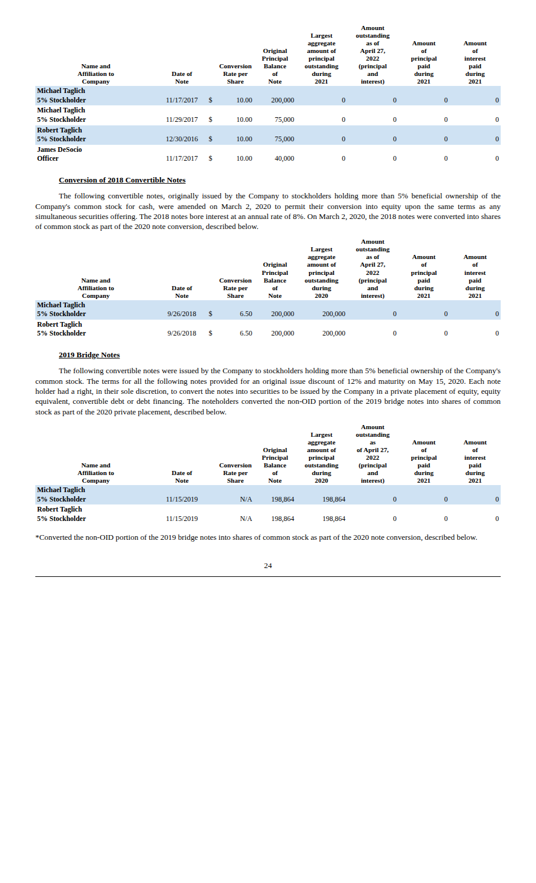| Name and Affiliation to Company | Date of Note | | Conversion Rate per Share | Original Principal Balance of Note | Largest aggregate amount of principal outstanding during 2021 | Amount outstanding as of April 27, 2022 (principal and interest) | Amount of principal paid during 2021 | Amount of interest paid during 2021 |
| --- | --- | --- | --- | --- | --- | --- | --- | --- |
| Michael Taglich 5% Stockholder | 11/17/2017 | $ | 10.00 | 200,000 | 0 | 0 | 0 | 0 |
| Michael Taglich 5% Stockholder | 11/29/2017 | $ | 10.00 | 75,000 | 0 | 0 | 0 | 0 |
| Robert Taglich 5% Stockholder | 12/30/2016 | $ | 10.00 | 75,000 | 0 | 0 | 0 | 0 |
| James DeSocio Officer | 11/17/2017 | $ | 10.00 | 40,000 | 0 | 0 | 0 | 0 |
Conversion of 2018 Convertible Notes
The following convertible notes, originally issued by the Company to stockholders holding more than 5% beneficial ownership of the Company's common stock for cash, were amended on March 2, 2020 to permit their conversion into equity upon the same terms as any simultaneous securities offering. The 2018 notes bore interest at an annual rate of 8%. On March 2, 2020, the 2018 notes were converted into shares of common stock as part of the 2020 note conversion, described below.
| Name and Affiliation to Company | Date of Note | | Conversion Rate per Share | Original Principal Balance of Note | Largest aggregate amount of principal outstanding during 2020 | Amount outstanding as of April 27, 2022 (principal and interest) | Amount of principal paid during 2021 | Amount of interest paid during 2021 |
| --- | --- | --- | --- | --- | --- | --- | --- | --- |
| Michael Taglich 5% Stockholder | 9/26/2018 | $ | 6.50 | 200,000 | 200,000 | 0 | 0 | 0 |
| Robert Taglich 5% Stockholder | 9/26/2018 | $ | 6.50 | 200,000 | 200,000 | 0 | 0 | 0 |
2019 Bridge Notes
The following convertible notes were issued by the Company to stockholders holding more than 5% beneficial ownership of the Company's common stock. The terms for all the following notes provided for an original issue discount of 12% and maturity on May 15, 2020. Each note holder had a right, in their sole discretion, to convert the notes into securities to be issued by the Company in a private placement of equity, equity equivalent, convertible debt or debt financing. The noteholders converted the non-OID portion of the 2019 bridge notes into shares of common stock as part of the 2020 private placement, described below.
| Name and Affiliation to Company | Date of Note | | Conversion Rate per Share | Original Principal Balance of Note | Largest aggregate amount of principal outstanding during 2020 | Amount outstanding as of April 27, 2022 (principal and interest) | Amount of principal paid during 2021 | Amount of interest paid during 2021 |
| --- | --- | --- | --- | --- | --- | --- | --- | --- |
| Michael Taglich 5% Stockholder | 11/15/2019 | | N/A | 198,864 | 198,864 | 0 | 0 | 0 |
| Robert Taglich 5% Stockholder | 11/15/2019 | | N/A | 198,864 | 198,864 | 0 | 0 | 0 |
*Converted the non-OID portion of the 2019 bridge notes into shares of common stock as part of the 2020 note conversion, described below.
24